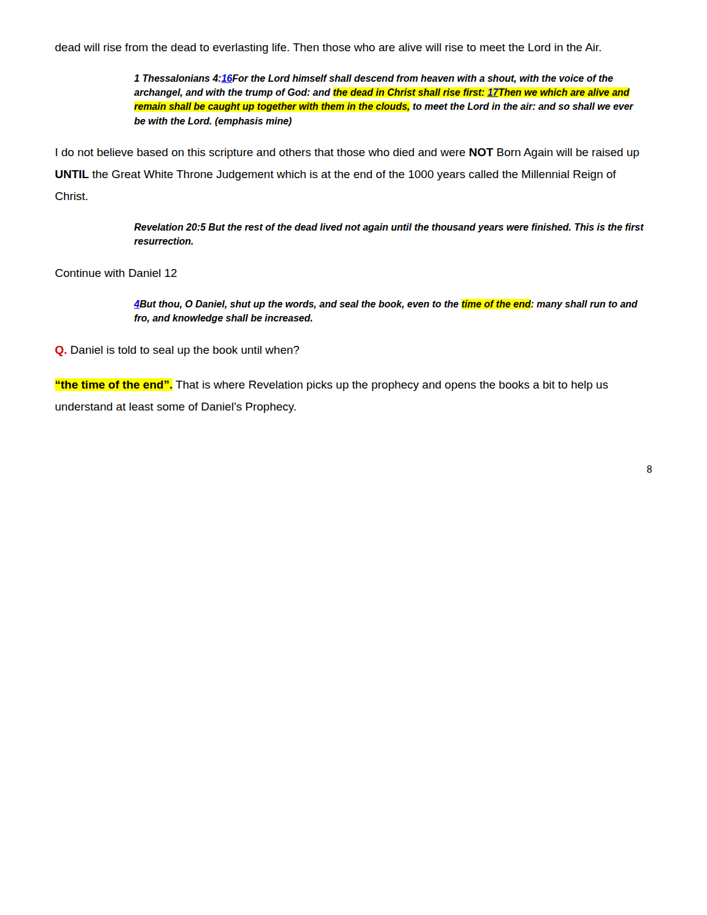dead will rise from the dead to everlasting life. Then those who are alive will rise to meet the Lord in the Air.
1 Thessalonians 4:16 For the Lord himself shall descend from heaven with a shout, with the voice of the archangel, and with the trump of God: and the dead in Christ shall rise first: 17 Then we which are alive and remain shall be caught up together with them in the clouds, to meet the Lord in the air: and so shall we ever be with the Lord. (emphasis mine)
I do not believe based on this scripture and others that those who died and were NOT Born Again will be raised up UNTIL the Great White Throne Judgement which is at the end of the 1000 years called the Millennial Reign of Christ.
Revelation 20:5 But the rest of the dead lived not again until the thousand years were finished. This is the first resurrection.
Continue with Daniel 12
4 But thou, O Daniel, shut up the words, and seal the book, even to the time of the end: many shall run to and fro, and knowledge shall be increased.
Q. Daniel is told to seal up the book until when?
“the time of the end”. That is where Revelation picks up the prophecy and opens the books a bit to help us understand at least some of Daniel’s Prophecy.
8